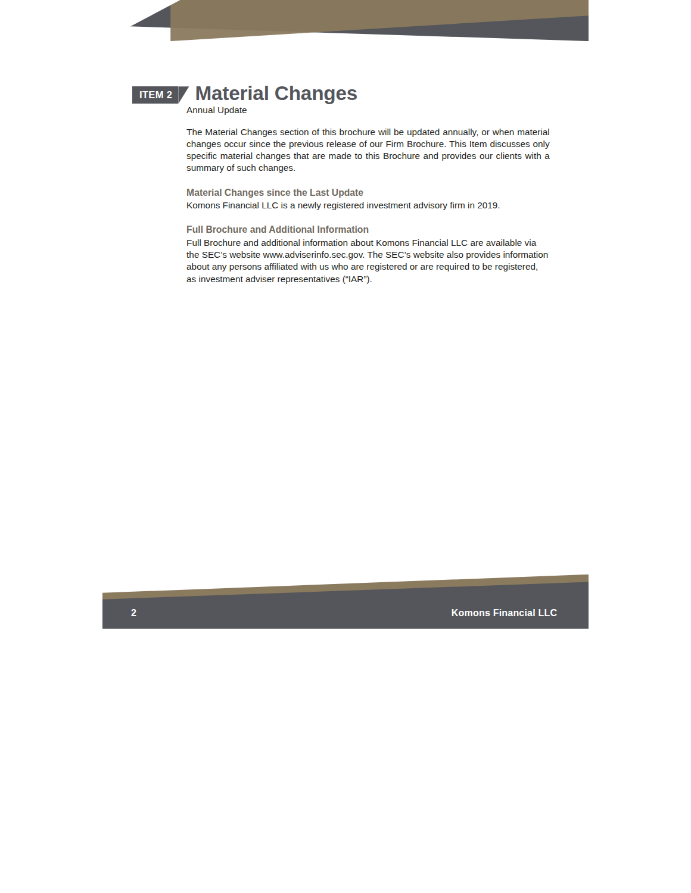ITEM 2
Material Changes
Annual Update
The Material Changes section of this brochure will be updated annually, or when material changes occur since the previous release of our Firm Brochure. This Item discusses only specific material changes that are made to this Brochure and provides our clients with a summary of such changes.
Material Changes since the Last Update
Komons Financial LLC is a newly registered investment advisory firm in 2019.
Full Brochure and Additional Information
Full Brochure and additional information about Komons Financial LLC are available via the SEC’s website www.adviserinfo.sec.gov. The SEC’s website also provides information about any persons affiliated with us who are registered or are required to be registered, as investment adviser representatives (“IAR”).
2 Komons Financial LLC